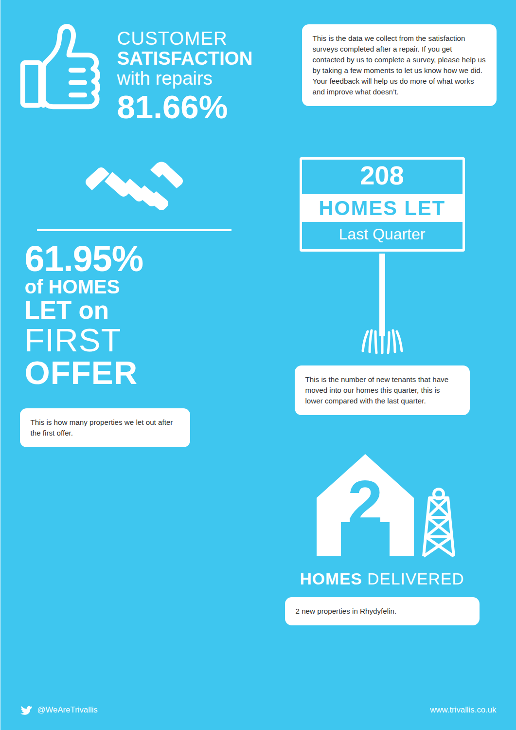Customer
Satisfaction
with repairs
81.66%
This is the data we collect from the satisfaction surveys completed after a repair. If you get contacted by us to complete a survey, please help us by taking a few moments to let us know how we did. Your feedback will help us do more of what works and improve what doesn’t.
61.95%
of HOMES
LET on
FIRST
OFFER
This is how many properties we let out after the first offer.
208
HOMES LET
Last Quarter
This is the number of new tenants that have moved into our homes this quarter, this is lower compared with the last quarter.
2
HOMES DELIVERED
2 new properties in Rhydyfelin.
@WeAreTrivallis
www.trivallis.co.uk